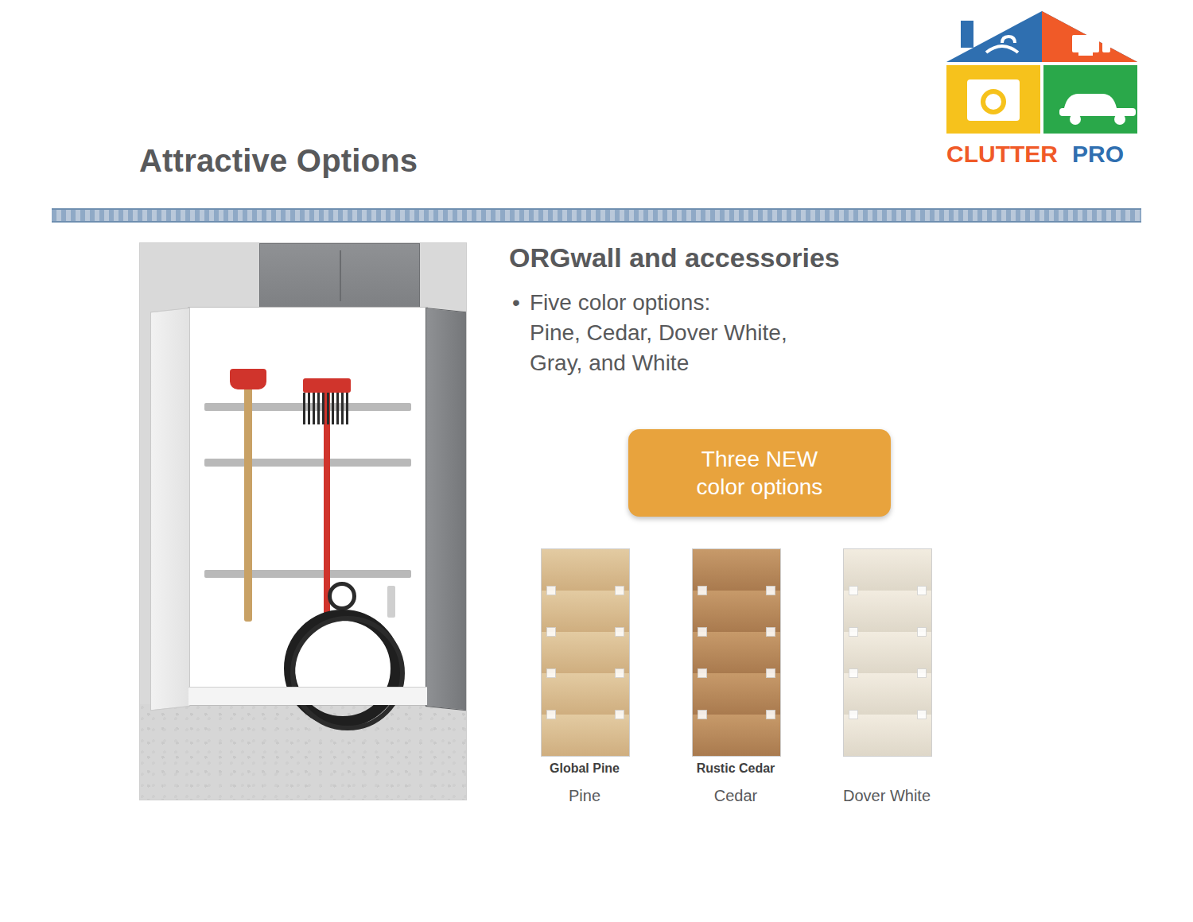CLUTTER PRO
Attractive Options
ORGwall and accessories
Five color options:
Pine, Cedar, Dover White,
Gray, and White
Three NEW
color options
Global Pine
Pine
Rustic Cedar
Cedar
Dover White